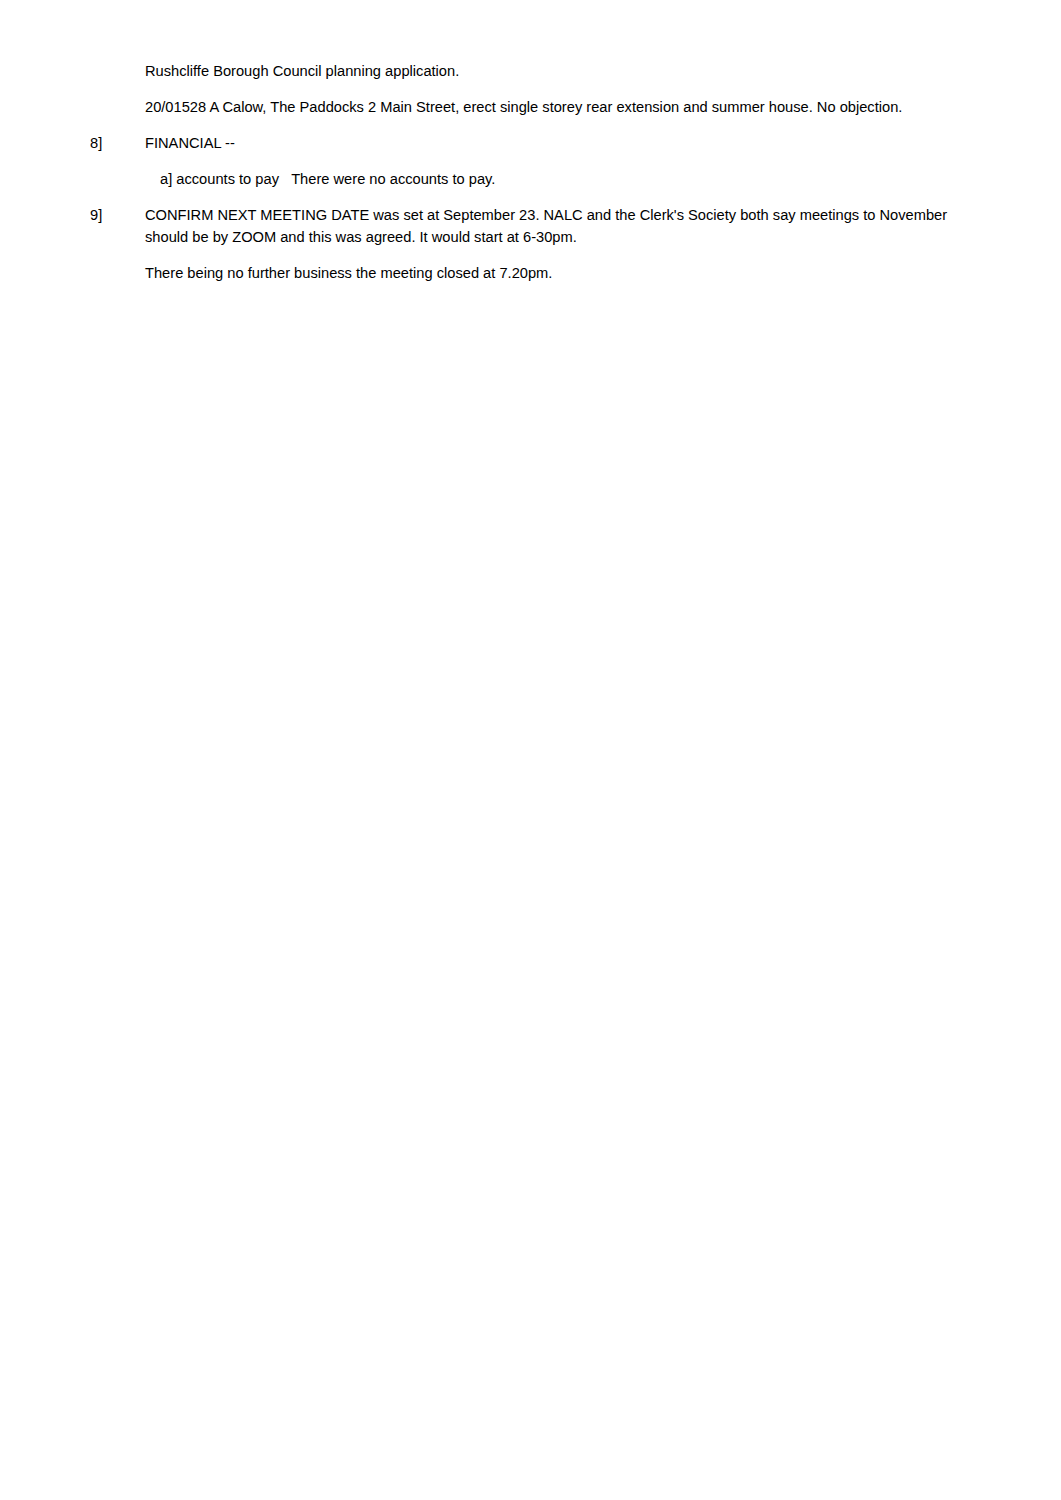Rushcliffe Borough Council planning application.
20/01528 A Calow, The Paddocks 2 Main Street, erect single storey rear extension and summer house. No objection.
8]
FINANCIAL --
a] accounts to pay There were no accounts to pay.
9]
CONFIRM NEXT MEETING DATE was set at September 23. NALC and the Clerk's Society both say meetings to November should be by ZOOM and this was agreed. It would start at 6-30pm.
There being no further business the meeting closed at 7.20pm.